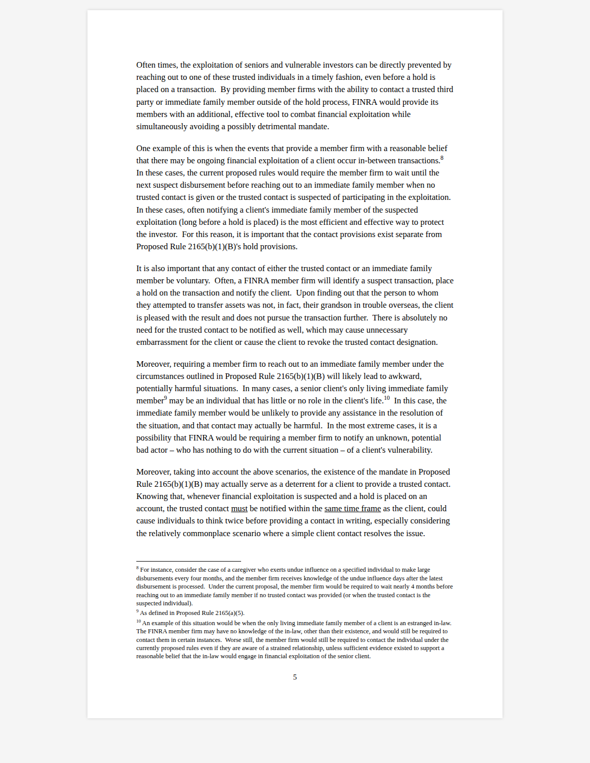Often times, the exploitation of seniors and vulnerable investors can be directly prevented by reaching out to one of these trusted individuals in a timely fashion, even before a hold is placed on a transaction. By providing member firms with the ability to contact a trusted third party or immediate family member outside of the hold process, FINRA would provide its members with an additional, effective tool to combat financial exploitation while simultaneously avoiding a possibly detrimental mandate.
One example of this is when the events that provide a member firm with a reasonable belief that there may be ongoing financial exploitation of a client occur in-between transactions.8 In these cases, the current proposed rules would require the member firm to wait until the next suspect disbursement before reaching out to an immediate family member when no trusted contact is given or the trusted contact is suspected of participating in the exploitation. In these cases, often notifying a client's immediate family member of the suspected exploitation (long before a hold is placed) is the most efficient and effective way to protect the investor. For this reason, it is important that the contact provisions exist separate from Proposed Rule 2165(b)(1)(B)'s hold provisions.
It is also important that any contact of either the trusted contact or an immediate family member be voluntary. Often, a FINRA member firm will identify a suspect transaction, place a hold on the transaction and notify the client. Upon finding out that the person to whom they attempted to transfer assets was not, in fact, their grandson in trouble overseas, the client is pleased with the result and does not pursue the transaction further. There is absolutely no need for the trusted contact to be notified as well, which may cause unnecessary embarrassment for the client or cause the client to revoke the trusted contact designation.
Moreover, requiring a member firm to reach out to an immediate family member under the circumstances outlined in Proposed Rule 2165(b)(1)(B) will likely lead to awkward, potentially harmful situations. In many cases, a senior client's only living immediate family member9 may be an individual that has little or no role in the client's life.10 In this case, the immediate family member would be unlikely to provide any assistance in the resolution of the situation, and that contact may actually be harmful. In the most extreme cases, it is a possibility that FINRA would be requiring a member firm to notify an unknown, potential bad actor – who has nothing to do with the current situation – of a client's vulnerability.
Moreover, taking into account the above scenarios, the existence of the mandate in Proposed Rule 2165(b)(1)(B) may actually serve as a deterrent for a client to provide a trusted contact. Knowing that, whenever financial exploitation is suspected and a hold is placed on an account, the trusted contact must be notified within the same time frame as the client, could cause individuals to think twice before providing a contact in writing, especially considering the relatively commonplace scenario where a simple client contact resolves the issue.
8 For instance, consider the case of a caregiver who exerts undue influence on a specified individual to make large disbursements every four months, and the member firm receives knowledge of the undue influence days after the latest disbursement is processed. Under the current proposal, the member firm would be required to wait nearly 4 months before reaching out to an immediate family member if no trusted contact was provided (or when the trusted contact is the suspected individual).
9 As defined in Proposed Rule 2165(a)(5).
10 An example of this situation would be when the only living immediate family member of a client is an estranged in-law. The FINRA member firm may have no knowledge of the in-law, other than their existence, and would still be required to contact them in certain instances. Worse still, the member firm would still be required to contact the individual under the currently proposed rules even if they are aware of a strained relationship, unless sufficient evidence existed to support a reasonable belief that the in-law would engage in financial exploitation of the senior client.
5